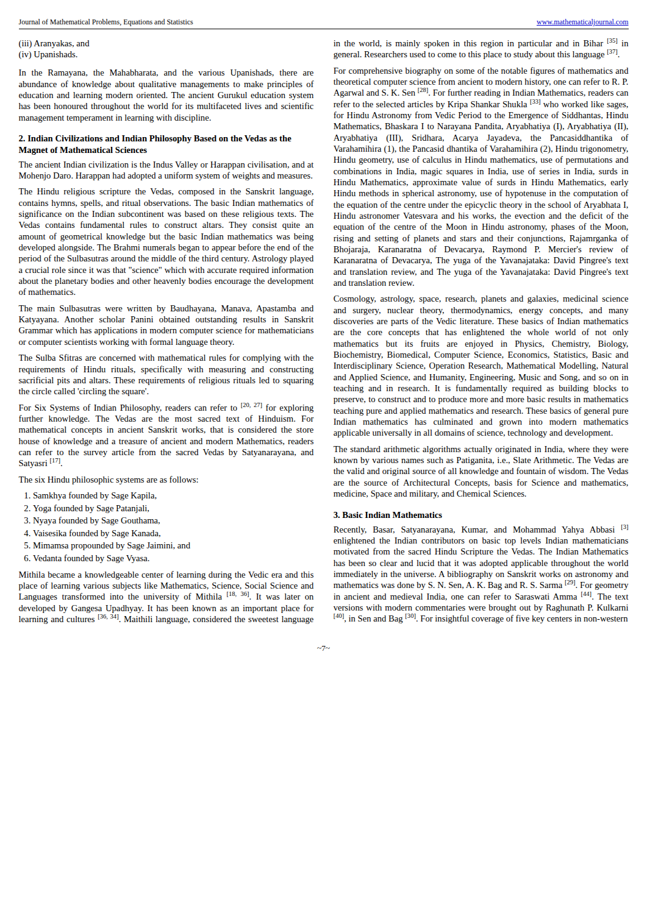Journal of Mathematical Problems, Equations and Statistics www.mathematicaljournal.com
(iii) Aranyakas, and
(iv) Upanishads.
In the Ramayana, the Mahabharata, and the various Upanishads, there are abundance of knowledge about qualitative managements to make principles of education and learning modern oriented. The ancient Gurukul education system has been honoured throughout the world for its multifaceted lives and scientific management temperament in learning with discipline.
2. Indian Civilizations and Indian Philosophy Based on the Vedas as the Magnet of Mathematical Sciences
The ancient Indian civilization is the Indus Valley or Harappan civilisation, and at Mohenjo Daro. Harappan had adopted a uniform system of weights and measures.
The Hindu religious scripture the Vedas, composed in the Sanskrit language, contains hymns, spells, and ritual observations. The basic Indian mathematics of significance on the Indian subcontinent was based on these religious texts. The Vedas contains fundamental rules to construct altars. They consist quite an amount of geometrical knowledge but the basic Indian mathematics was being developed alongside. The Brahmi numerals began to appear before the end of the period of the Sulbasutras around the middle of the third century. Astrology played a crucial role since it was that "science" which with accurate required information about the planetary bodies and other heavenly bodies encourage the development of mathematics.
The main Sulbasutras were written by Baudhayana, Manava, Apastamba and Katyayana. Another scholar Panini obtained outstanding results in Sanskrit Grammar which has applications in modern computer science for mathematicians or computer scientists working with formal language theory.
The Sulba Sfitras are concerned with mathematical rules for complying with the requirements of Hindu rituals, specifically with measuring and constructing sacrificial pits and altars. These requirements of religious rituals led to squaring the circle called 'circling the square'.
For Six Systems of Indian Philosophy, readers can refer to [20, 27] for exploring further knowledge. The Vedas are the most sacred text of Hinduism. For mathematical concepts in ancient Sanskrit works, that is considered the store house of knowledge and a treasure of ancient and modern Mathematics, readers can refer to the survey article from the sacred Vedas by Satyanarayana, and Satyasri [17].
The six Hindu philosophic systems are as follows:
Samkhya founded by Sage Kapila,
Yoga founded by Sage Patanjali,
Nyaya founded by Sage Gouthama,
Vaisesika founded by Sage Kanada,
Mimamsa propounded by Sage Jaimini, and
Vedanta founded by Sage Vyasa.
Mithila became a knowledgeable center of learning during the Vedic era and this place of learning various subjects like Mathematics, Science, Social Science and Languages transformed into the university of Mithila [18, 36]. It was later on developed by Gangesa Upadhyay. It has been known as an important place for learning and cultures [36, 34]. Maithili language, considered the sweetest language in the world, is mainly spoken in this region in particular and in Bihar [35] in general. Researchers used to come to this place to study about this language [37].
For comprehensive biography on some of the notable figures of mathematics and theoretical computer science from ancient to modern history, one can refer to R. P. Agarwal and S. K. Sen [28]. For further reading in Indian Mathematics, readers can refer to the selected articles by Kripa Shankar Shukla [33] who worked like sages, for Hindu Astronomy from Vedic Period to the Emergence of Siddhantas, Hindu Mathematics, Bhaskara I to Narayana Pandita, Aryabhatiya (I), Aryabhatiya (II), Aryabhatiya (III), Sridhara, Acarya Jayadeva, the Pancasiddhantika of Varahamihira (1), the Pancasid dhantika of Varahamihira (2), Hindu trigonometry, Hindu geometry, use of calculus in Hindu mathematics, use of permutations and combinations in India, magic squares in India, use of series in India, surds in Hindu Mathematics, approximate value of surds in Hindu Mathematics, early Hindu methods in spherical astronomy, use of hypotenuse in the computation of the equation of the centre under the epicyclic theory in the school of Aryabhata I, Hindu astronomer Vatesvara and his works, the evection and the deficit of the equation of the centre of the Moon in Hindu astronomy, phases of the Moon, rising and setting of planets and stars and their conjunctions, Rajamrganka of Bhojaraja, Karanaratna of Devacarya, Raymond P. Mercier's review of Karanaratna of Devacarya, The yuga of the Yavanajataka: David Pingree's text and translation review, and The yuga of the Yavanajataka: David Pingree's text and translation review.
Cosmology, astrology, space, research, planets and galaxies, medicinal science and surgery, nuclear theory, thermodynamics, energy concepts, and many discoveries are parts of the Vedic literature. These basics of Indian mathematics are the core concepts that has enlightened the whole world of not only mathematics but its fruits are enjoyed in Physics, Chemistry, Biology, Biochemistry, Biomedical, Computer Science, Economics, Statistics, Basic and Interdisciplinary Science, Operation Research, Mathematical Modelling, Natural and Applied Science, and Humanity, Engineering, Music and Song, and so on in teaching and in research. It is fundamentally required as building blocks to preserve, to construct and to produce more and more basic results in mathematics teaching pure and applied mathematics and research. These basics of general pure Indian mathematics has culminated and grown into modern mathematics applicable universally in all domains of science, technology and development.
The standard arithmetic algorithms actually originated in India, where they were known by various names such as Patiganita, i.e., Slate Arithmetic. The Vedas are the valid and original source of all knowledge and fountain of wisdom. The Vedas are the source of Architectural Concepts, basis for Science and mathematics, medicine, Space and military, and Chemical Sciences.
3. Basic Indian Mathematics
Recently, Basar, Satyanarayana, Kumar, and Mohammad Yahya Abbasi [3] enlightened the Indian contributors on basic top levels Indian mathematicians motivated from the sacred Hindu Scripture the Vedas. The Indian Mathematics has been so clear and lucid that it was adopted applicable throughout the world immediately in the universe. A bibliography on Sanskrit works on astronomy and mathematics was done by S. N. Sen, A. K. Bag and R. S. Sarma [29]. For geometry in ancient and medieval India, one can refer to Saraswati Amma [44]. The text versions with modern commentaries were brought out by Raghunath P. Kulkarni [40], in Sen and Bag [30]. For insightful coverage of five key centers in non-western
~7~